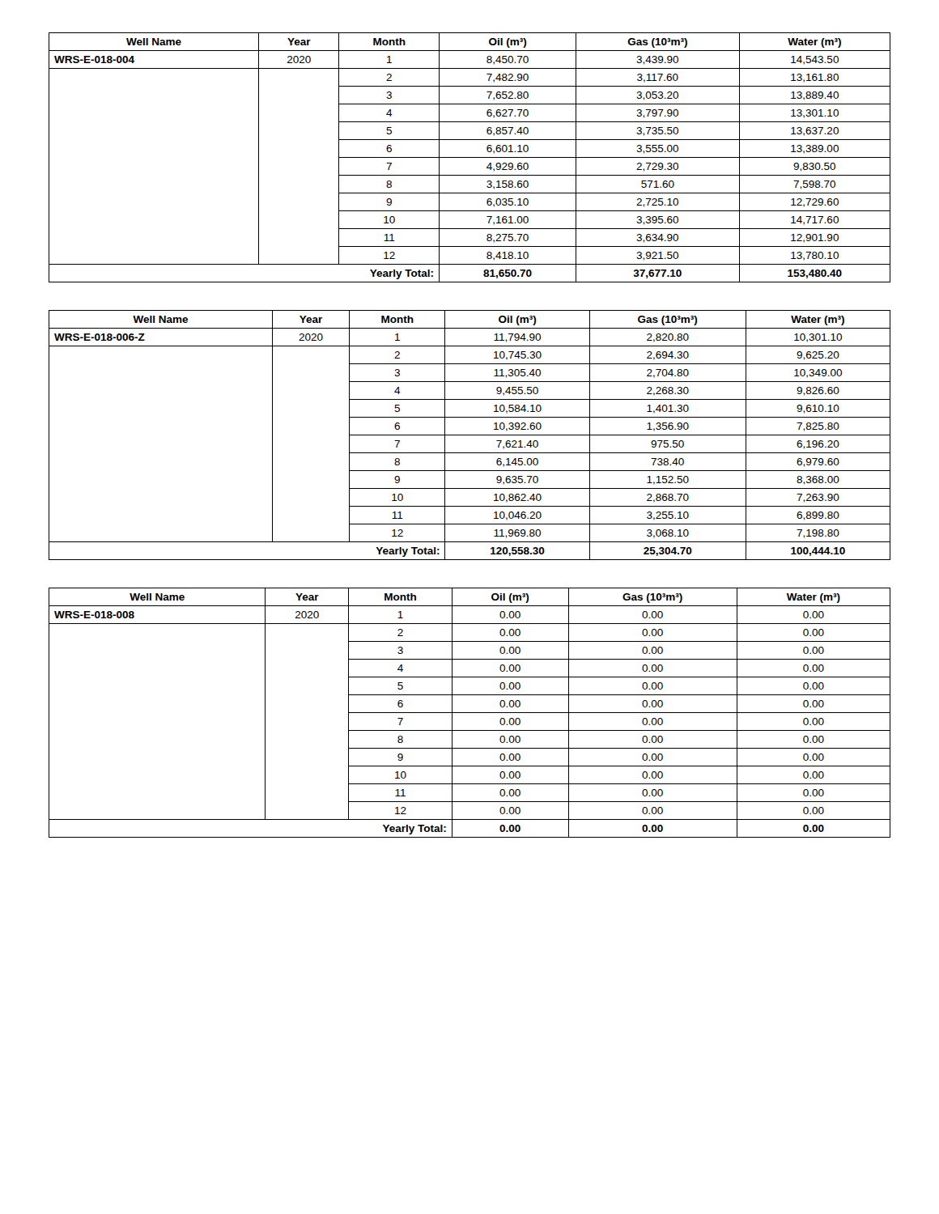| Well Name | Year | Month | Oil (m³) | Gas (10³m³) | Water (m³) |
| --- | --- | --- | --- | --- | --- |
| WRS-E-018-004 | 2020 | 1 | 8,450.70 | 3,439.90 | 14,543.50 |
| | | 2 | 7,482.90 | 3,117.60 | 13,161.80 |
| | | 3 | 7,652.80 | 3,053.20 | 13,889.40 |
| | | 4 | 6,627.70 | 3,797.90 | 13,301.10 |
| | | 5 | 6,857.40 | 3,735.50 | 13,637.20 |
| | | 6 | 6,601.10 | 3,555.00 | 13,389.00 |
| | | 7 | 4,929.60 | 2,729.30 | 9,830.50 |
| | | 8 | 3,158.60 | 571.60 | 7,598.70 |
| | | 9 | 6,035.10 | 2,725.10 | 12,729.60 |
| | | 10 | 7,161.00 | 3,395.60 | 14,717.60 |
| | | 11 | 8,275.70 | 3,634.90 | 12,901.90 |
| | | 12 | 8,418.10 | 3,921.50 | 13,780.10 |
| Yearly Total: | 81,650.70 | 37,677.10 | 153,480.40 |
| Well Name | Year | Month | Oil (m³) | Gas (10³m³) | Water (m³) |
| --- | --- | --- | --- | --- | --- |
| WRS-E-018-006-Z | 2020 | 1 | 11,794.90 | 2,820.80 | 10,301.10 |
| | | 2 | 10,745.30 | 2,694.30 | 9,625.20 |
| | | 3 | 11,305.40 | 2,704.80 | 10,349.00 |
| | | 4 | 9,455.50 | 2,268.30 | 9,826.60 |
| | | 5 | 10,584.10 | 1,401.30 | 9,610.10 |
| | | 6 | 10,392.60 | 1,356.90 | 7,825.80 |
| | | 7 | 7,621.40 | 975.50 | 6,196.20 |
| | | 8 | 6,145.00 | 738.40 | 6,979.60 |
| | | 9 | 9,635.70 | 1,152.50 | 8,368.00 |
| | | 10 | 10,862.40 | 2,868.70 | 7,263.90 |
| | | 11 | 10,046.20 | 3,255.10 | 6,899.80 |
| | | 12 | 11,969.80 | 3,068.10 | 7,198.80 |
| Yearly Total: | 120,558.30 | 25,304.70 | 100,444.10 |
| Well Name | Year | Month | Oil (m³) | Gas (10³m³) | Water (m³) |
| --- | --- | --- | --- | --- | --- |
| WRS-E-018-008 | 2020 | 1 | 0.00 | 0.00 | 0.00 |
| | | 2 | 0.00 | 0.00 | 0.00 |
| | | 3 | 0.00 | 0.00 | 0.00 |
| | | 4 | 0.00 | 0.00 | 0.00 |
| | | 5 | 0.00 | 0.00 | 0.00 |
| | | 6 | 0.00 | 0.00 | 0.00 |
| | | 7 | 0.00 | 0.00 | 0.00 |
| | | 8 | 0.00 | 0.00 | 0.00 |
| | | 9 | 0.00 | 0.00 | 0.00 |
| | | 10 | 0.00 | 0.00 | 0.00 |
| | | 11 | 0.00 | 0.00 | 0.00 |
| | | 12 | 0.00 | 0.00 | 0.00 |
| Yearly Total: | 0.00 | 0.00 | 0.00 |